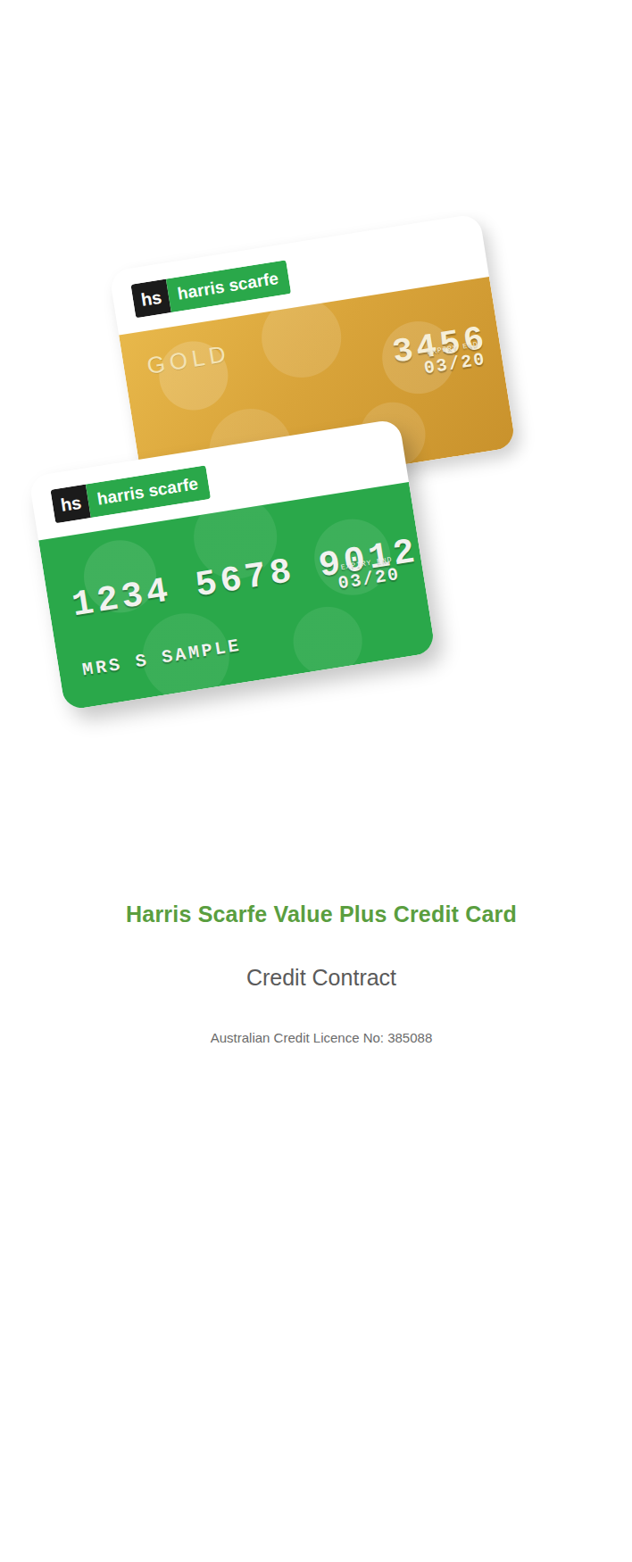hs harris scarfe
GOLD
3456
EXPIRY END 03/20
hs harris scarfe
1234 5678 9012 3456
EXPIRY END 03/20
MRS S SAMPLE
Harris Scarfe Value Plus Credit Card
Credit Contract
Australian Credit Licence No: 385088